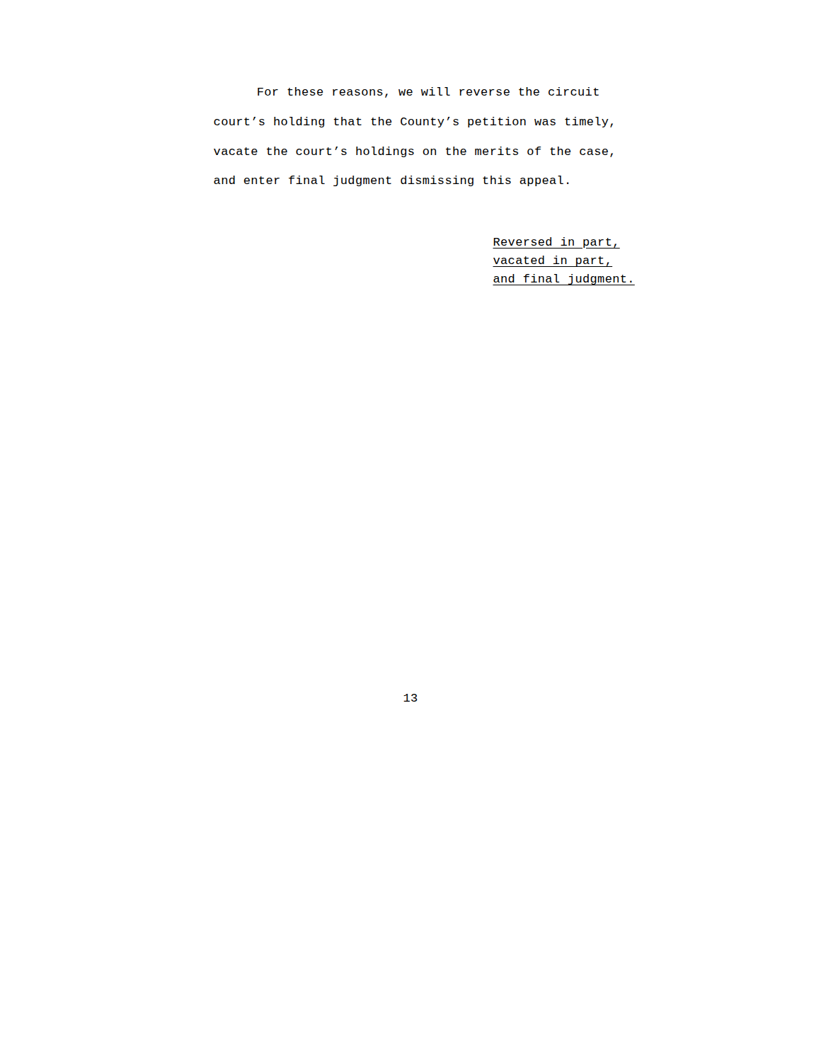For these reasons, we will reverse the circuit court’s holding that the County’s petition was timely, vacate the court’s holdings on the merits of the case, and enter final judgment dismissing this appeal.
Reversed in part, vacated in part, and final judgment.
13